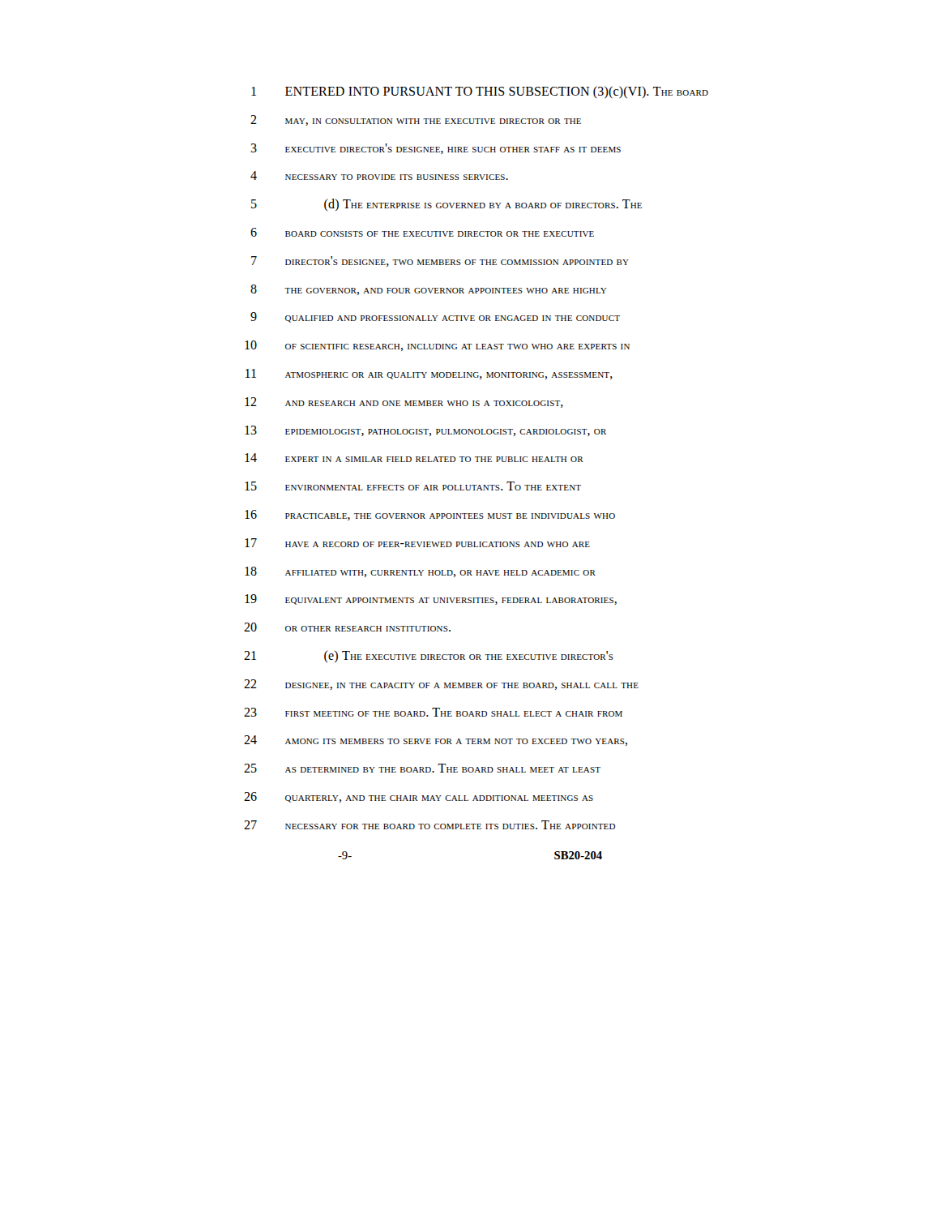| 1 | ENTERED INTO PURSUANT TO THIS SUBSECTION (3)(c)(VI). The board |
| 2 | may, in consultation with the executive director or the |
| 3 | executive director's designee, hire such other staff as it deems |
| 4 | necessary to provide its business services. |
| 5 | (d) The enterprise is governed by a board of directors. The |
| 6 | board consists of the executive director or the executive |
| 7 | director's designee, two members of the commission appointed by |
| 8 | the governor, and four governor appointees who are highly |
| 9 | qualified and professionally active or engaged in the conduct |
| 10 | of scientific research, including at least two who are experts in |
| 11 | atmospheric or air quality modeling, monitoring, assessment, |
| 12 | and research and one member who is a toxicologist, |
| 13 | epidemiologist, pathologist, pulmonologist, cardiologist, or |
| 14 | expert in a similar field related to the public health or |
| 15 | environmental effects of air pollutants. To the extent |
| 16 | practicable, the governor appointees must be individuals who |
| 17 | have a record of peer-reviewed publications and who are |
| 18 | affiliated with, currently hold, or have held academic or |
| 19 | equivalent appointments at universities, federal laboratories, |
| 20 | or other research institutions. |
| 21 | (e) The executive director or the executive director's |
| 22 | designee, in the capacity of a member of the board, shall call the |
| 23 | first meeting of the board. The board shall elect a chair from |
| 24 | among its members to serve for a term not to exceed two years, |
| 25 | as determined by the board. The board shall meet at least |
| 26 | quarterly, and the chair may call additional meetings as |
| 27 | necessary for the board to complete its duties. The appointed |
-9-SB20-204